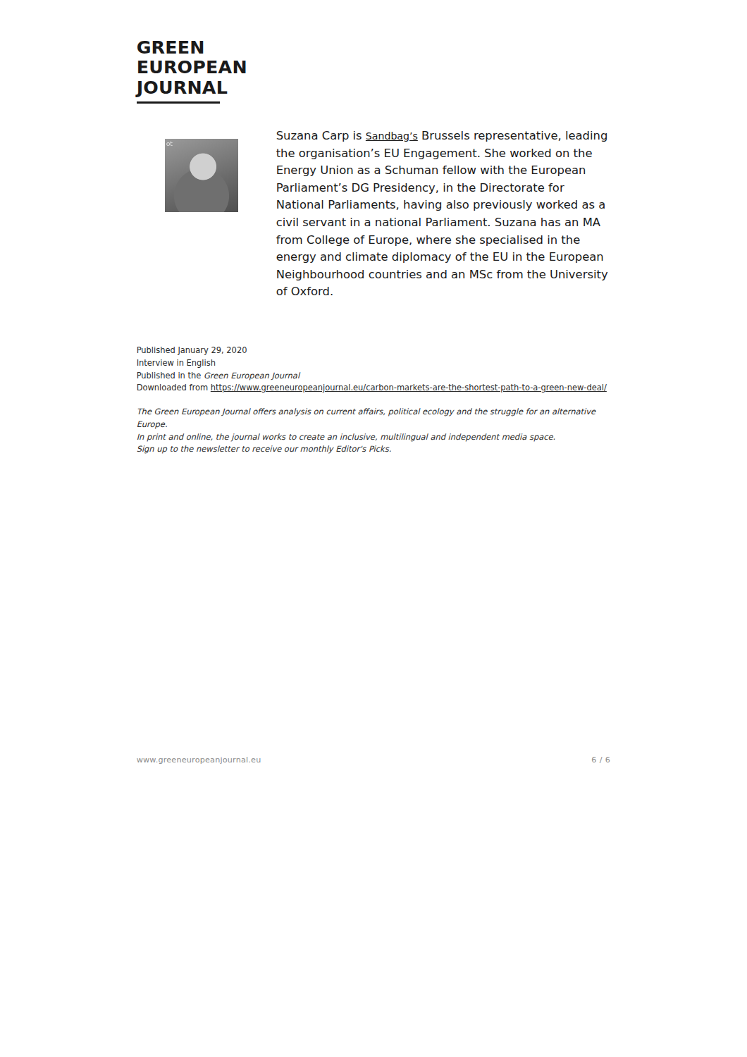Green European Journal
ot
Suzana Carp is Sandbag’s Brussels representative, leading the organisation’s EU Engagement. She worked on the Energy Union as a Schuman fellow with the European Parliament’s DG Presidency, in the Directorate for National Parliaments, having also previously worked as a civil servant in a national Parliament. Suzana has an MA from College of Europe, where she specialised in the energy and climate diplomacy of the EU in the European Neighbourhood countries and an MSc from the University of Oxford.
Published January 29, 2020
Interview in English
Published in the Green European Journal
Downloaded from https://www.greeneuropeanjournal.eu/carbon-markets-are-the-shortest-path-to-a-green-new-deal/
The Green European Journal offers analysis on current affairs, political ecology and the struggle for an alternative Europe.
In print and online, the journal works to create an inclusive, multilingual and independent media space.
Sign up to the newsletter to receive our monthly Editor's Picks.
www.greeneuropeanjournal.eu 6 / 6